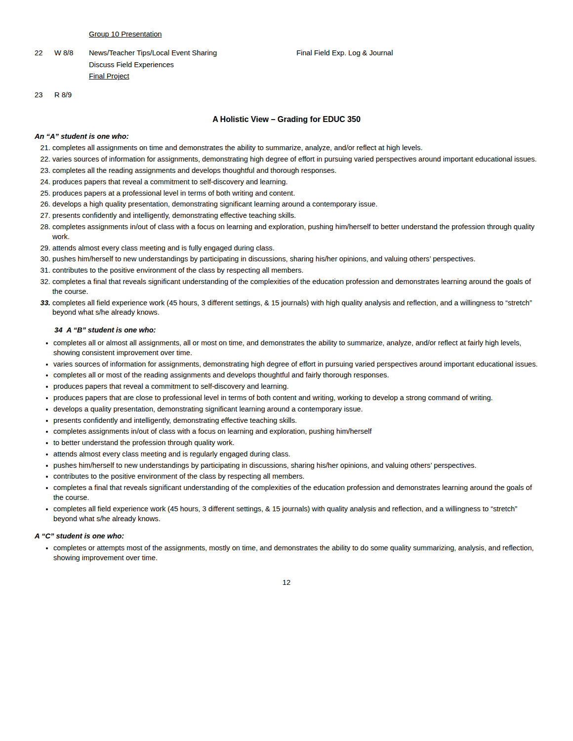Group 10 Presentation
22
W 8/8
News/Teacher Tips/Local Event Sharing
Final Field Exp. Log & Journal
Discuss Field Experiences
Final Project
23
R 8/9
A Holistic View – Grading for EDUC 350
An “A” student is one who:
completes all assignments on time and demonstrates the ability to summarize, analyze, and/or reflect at high levels.
varies sources of information for assignments, demonstrating high degree of effort in pursuing varied perspectives around important educational issues.
completes all the reading assignments and develops thoughtful and thorough responses.
produces papers that reveal a commitment to self-discovery and learning.
produces papers at a professional level in terms of both writing and content.
develops a high quality presentation, demonstrating significant learning around a contemporary issue.
presents confidently and intelligently, demonstrating effective teaching skills.
completes assignments in/out of class with a focus on learning and exploration, pushing him/herself to better understand the profession through quality work.
attends almost every class meeting and is fully engaged during class.
pushes him/herself to new understandings by participating in discussions, sharing his/her opinions, and valuing others’ perspectives.
contributes to the positive environment of the class by respecting all members.
completes a final that reveals significant understanding of the complexities of the education profession and demonstrates learning around the goals of the course.
completes all field experience work (45 hours, 3 different settings, & 15 journals) with high quality analysis and reflection, and a willingness to “stretch” beyond what s/he already knows.
34 A “B” student is one who:
completes all or almost all assignments, all or most on time, and demonstrates the ability to summarize, analyze, and/or reflect at fairly high levels, showing consistent improvement over time.
varies sources of information for assignments, demonstrating high degree of effort in pursuing varied perspectives around important educational issues.
completes all or most of the reading assignments and develops thoughtful and fairly thorough responses.
produces papers that reveal a commitment to self-discovery and learning.
produces papers that are close to professional level in terms of both content and writing, working to develop a strong command of writing.
develops a quality presentation, demonstrating significant learning around a contemporary issue.
presents confidently and intelligently, demonstrating effective teaching skills.
completes assignments in/out of class with a focus on learning and exploration, pushing him/herself
to better understand the profession through quality work.
attends almost every class meeting and is regularly engaged during class.
pushes him/herself to new understandings by participating in discussions, sharing his/her opinions, and valuing others’ perspectives.
contributes to the positive environment of the class by respecting all members.
completes a final that reveals significant understanding of the complexities of the education profession and demonstrates learning around the goals of the course.
completes all field experience work (45 hours, 3 different settings, & 15 journals) with quality analysis and reflection, and a willingness to “stretch” beyond what s/he already knows.
A “C” student is one who:
completes or attempts most of the assignments, mostly on time, and demonstrates the ability to do some quality summarizing, analysis, and reflection, showing improvement over time.
12